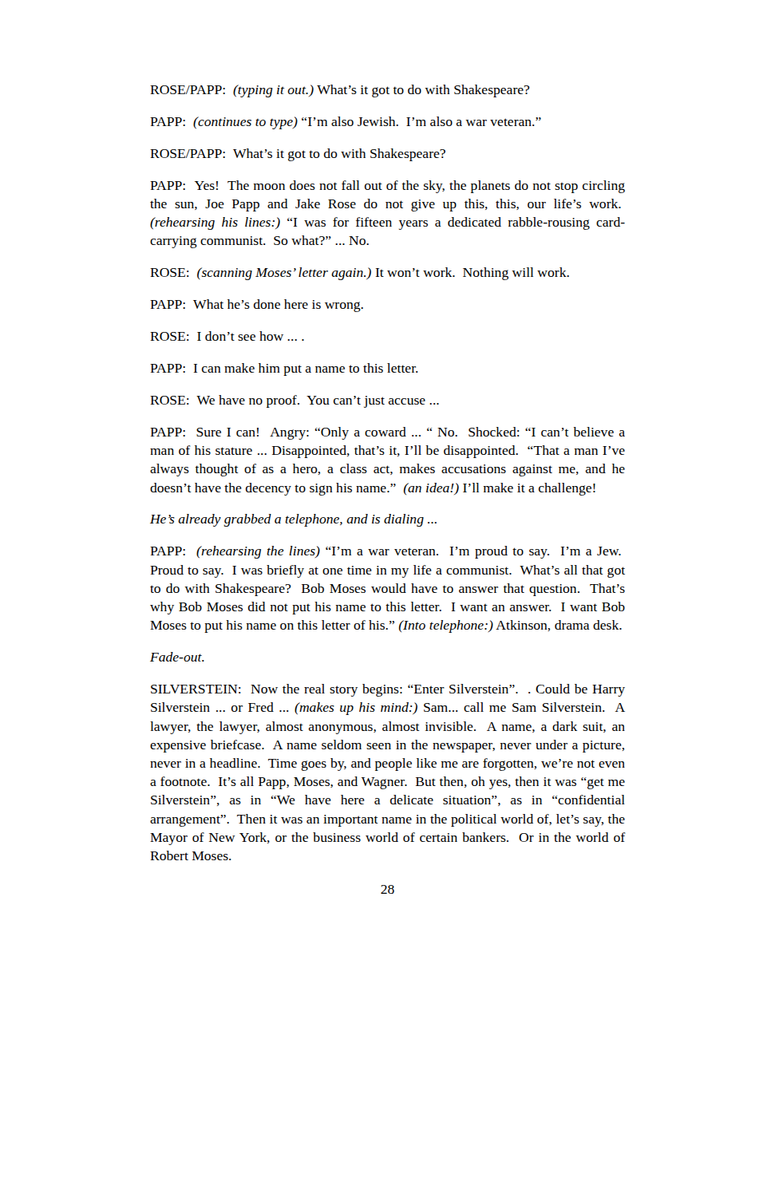ROSE/PAPP: (typing it out.) What’s it got to do with Shakespeare?
PAPP: (continues to type) “I’m also Jewish. I’m also a war veteran.”
ROSE/PAPP: What’s it got to do with Shakespeare?
PAPP: Yes! The moon does not fall out of the sky, the planets do not stop circling the sun, Joe Papp and Jake Rose do not give up this, this, our life’s work. (rehearsing his lines:) “I was for fifteen years a dedicated rabble-rousing card-carrying communist. So what?” ... No.
ROSE: (scanning Moses’ letter again.) It won’t work. Nothing will work.
PAPP: What he’s done here is wrong.
ROSE: I don’t see how ... .
PAPP: I can make him put a name to this letter.
ROSE: We have no proof. You can’t just accuse ...
PAPP: Sure I can! Angry: “Only a coward ... “ No. Shocked: “I can’t believe a man of his stature ... Disappointed, that’s it, I’ll be disappointed. “That a man I’ve always thought of as a hero, a class act, makes accusations against me, and he doesn’t have the decency to sign his name.” (an idea!) I’ll make it a challenge!
He’s already grabbed a telephone, and is dialing ...
PAPP: (rehearsing the lines) “I’m a war veteran. I’m proud to say. I’m a Jew. Proud to say. I was briefly at one time in my life a communist. What’s all that got to do with Shakespeare? Bob Moses would have to answer that question. That’s why Bob Moses did not put his name to this letter. I want an answer. I want Bob Moses to put his name on this letter of his.” (Into telephone:) Atkinson, drama desk.
Fade-out.
SILVERSTEIN: Now the real story begins: “Enter Silverstein”. . Could be Harry Silverstein ... or Fred ... (makes up his mind:) Sam... call me Sam Silverstein. A lawyer, the lawyer, almost anonymous, almost invisible. A name, a dark suit, an expensive briefcase. A name seldom seen in the newspaper, never under a picture, never in a headline. Time goes by, and people like me are forgotten, we’re not even a footnote. It’s all Papp, Moses, and Wagner. But then, oh yes, then it was “get me Silverstein”, as in “We have here a delicate situation”, as in “confidential arrangement”. Then it was an important name in the political world of, let’s say, the Mayor of New York, or the business world of certain bankers. Or in the world of Robert Moses.
28